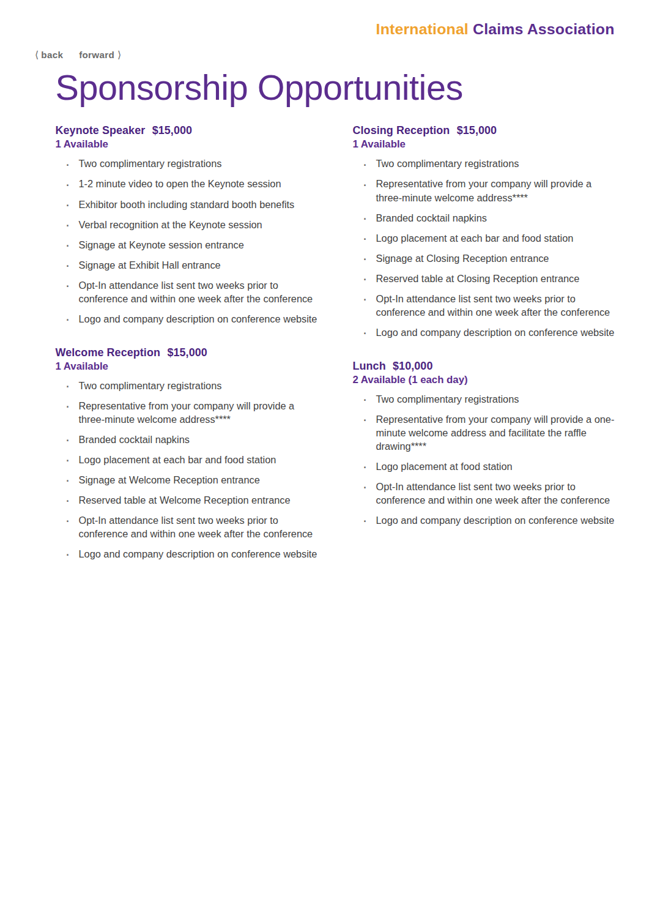International Claims Association
⟨ back forward ⟩
Sponsorship Opportunities
Keynote Speaker $15,000
1 Available
Two complimentary registrations
1-2 minute video to open the Keynote session
Exhibitor booth including standard booth benefits
Verbal recognition at the Keynote session
Signage at Keynote session entrance
Signage at Exhibit Hall entrance
Opt-In attendance list sent two weeks prior to conference and within one week after the conference
Logo and company description on conference website
Welcome Reception $15,000
1 Available
Two complimentary registrations
Representative from your company will provide a three-minute welcome address****
Branded cocktail napkins
Logo placement at each bar and food station
Signage at Welcome Reception entrance
Reserved table at Welcome Reception entrance
Opt-In attendance list sent two weeks prior to conference and within one week after the conference
Logo and company description on conference website
Closing Reception $15,000
1 Available
Two complimentary registrations
Representative from your company will provide a three-minute welcome address****
Branded cocktail napkins
Logo placement at each bar and food station
Signage at Closing Reception entrance
Reserved table at Closing Reception entrance
Opt-In attendance list sent two weeks prior to conference and within one week after the conference
Logo and company description on conference website
Lunch $10,000
2 Available (1 each day)
Two complimentary registrations
Representative from your company will provide a one-minute welcome address and facilitate the raffle drawing****
Logo placement at food station
Opt-In attendance list sent two weeks prior to conference and within one week after the conference
Logo and company description on conference website